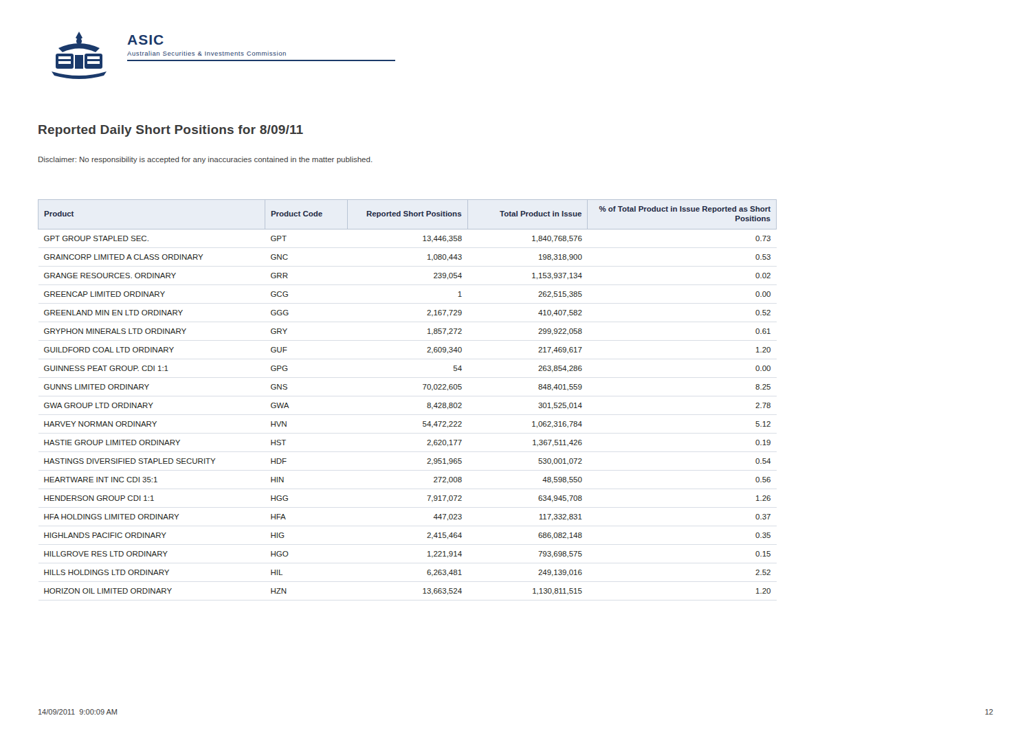ASIC
Australian Securities & Investments Commission
Reported Daily Short Positions for 8/09/11
Disclaimer: No responsibility is accepted for any inaccuracies contained in the matter published.
| Product | Product Code | Reported Short Positions | Total Product in Issue | % of Total Product in Issue Reported as Short Positions |
| --- | --- | --- | --- | --- |
| GPT GROUP STAPLED SEC. | GPT | 13,446,358 | 1,840,768,576 | 0.73 |
| GRAINCORP LIMITED A CLASS ORDINARY | GNC | 1,080,443 | 198,318,900 | 0.53 |
| GRANGE RESOURCES. ORDINARY | GRR | 239,054 | 1,153,937,134 | 0.02 |
| GREENCAP LIMITED ORDINARY | GCG | 1 | 262,515,385 | 0.00 |
| GREENLAND MIN EN LTD ORDINARY | GGG | 2,167,729 | 410,407,582 | 0.52 |
| GRYPHON MINERALS LTD ORDINARY | GRY | 1,857,272 | 299,922,058 | 0.61 |
| GUILDFORD COAL LTD ORDINARY | GUF | 2,609,340 | 217,469,617 | 1.20 |
| GUINNESS PEAT GROUP. CDI 1:1 | GPG | 54 | 263,854,286 | 0.00 |
| GUNNS LIMITED ORDINARY | GNS | 70,022,605 | 848,401,559 | 8.25 |
| GWA GROUP LTD ORDINARY | GWA | 8,428,802 | 301,525,014 | 2.78 |
| HARVEY NORMAN ORDINARY | HVN | 54,472,222 | 1,062,316,784 | 5.12 |
| HASTIE GROUP LIMITED ORDINARY | HST | 2,620,177 | 1,367,511,426 | 0.19 |
| HASTINGS DIVERSIFIED STAPLED SECURITY | HDF | 2,951,965 | 530,001,072 | 0.54 |
| HEARTWARE INT INC CDI 35:1 | HIN | 272,008 | 48,598,550 | 0.56 |
| HENDERSON GROUP CDI 1:1 | HGG | 7,917,072 | 634,945,708 | 1.26 |
| HFA HOLDINGS LIMITED ORDINARY | HFA | 447,023 | 117,332,831 | 0.37 |
| HIGHLANDS PACIFIC ORDINARY | HIG | 2,415,464 | 686,082,148 | 0.35 |
| HILLGROVE RES LTD ORDINARY | HGO | 1,221,914 | 793,698,575 | 0.15 |
| HILLS HOLDINGS LTD ORDINARY | HIL | 6,263,481 | 249,139,016 | 2.52 |
| HORIZON OIL LIMITED ORDINARY | HZN | 13,663,524 | 1,130,811,515 | 1.20 |
14/09/2011 9:00:09 AM 12